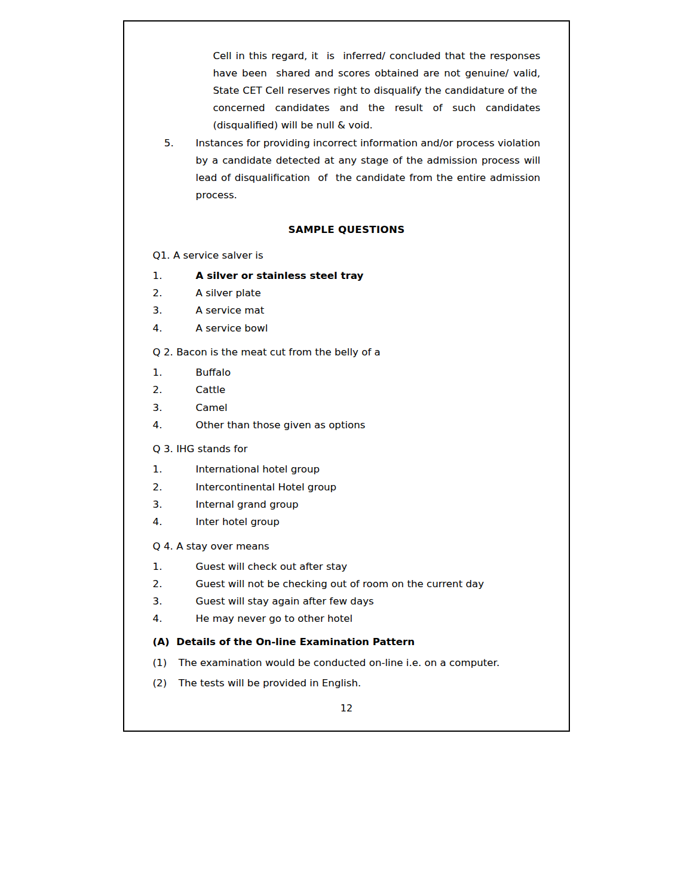Cell in this regard, it is inferred/ concluded that the responses have been shared and scores obtained are not genuine/ valid, State CET Cell reserves right to disqualify the candidature of the concerned candidates and the result of such candidates (disqualified) will be null & void.
5. Instances for providing incorrect information and/or process violation by a candidate detected at any stage of the admission process will lead of disqualification of the candidate from the entire admission process.
SAMPLE QUESTIONS
Q1. A service salver is
1. A silver or stainless steel tray
2. A silver plate
3. A service mat
4. A service bowl
Q 2. Bacon is the meat cut from the belly of a
1. Buffalo
2. Cattle
3. Camel
4. Other than those given as options
Q 3. IHG stands for
1. International hotel group
2. Intercontinental Hotel group
3. Internal grand group
4. Inter hotel group
Q 4. A stay over means
1. Guest will check out after stay
2. Guest will not be checking out of room on the current day
3. Guest will stay again after few days
4. He may never go to other hotel
(A) Details of the On-line Examination Pattern
(1) The examination would be conducted on-line i.e. on a computer.
(2) The tests will be provided in English.
12